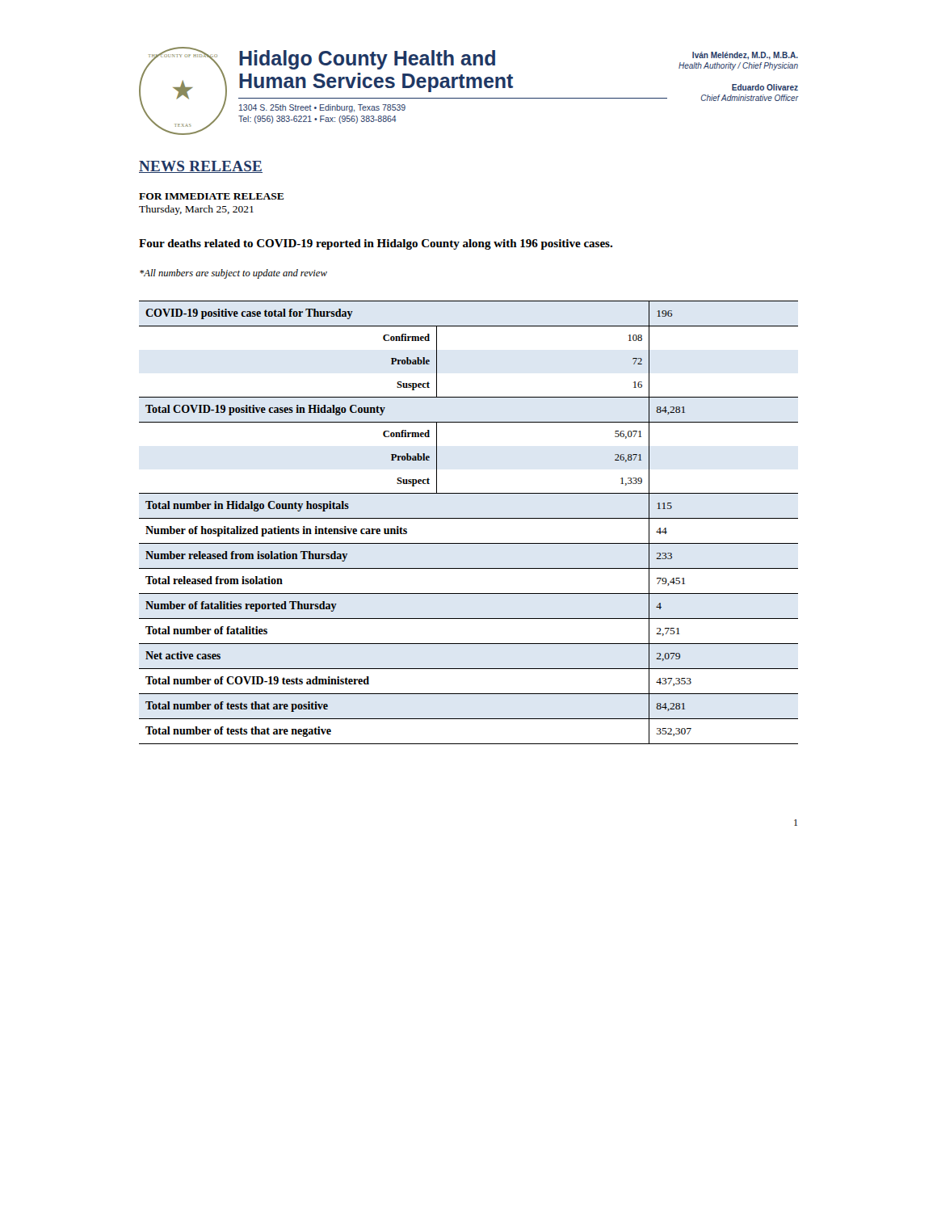The County of Hidalgo
★
Texas
Hidalgo County Health and
Human Services Department
1304 S. 25th Street • Edinburg, Texas 78539
Tel: (956) 383-6221 • Fax: (956) 383-8864
Iván Meléndez, M.D., M.B.A.
Health Authority / Chief Physician
Eduardo Olivarez
Chief Administrative Officer
NEWS RELEASE
FOR IMMEDIATE RELEASE
Thursday, March 25, 2021
Four deaths related to COVID-19 reported in Hidalgo County along with 196 positive cases.
*All numbers are subject to update and review
| COVID-19 positive case total for Thursday | 196 |
| Confirmed | 108 | |
| Probable | 72 | |
| Suspect | 16 | |
| Total COVID-19 positive cases in Hidalgo County | 84,281 |
| Confirmed | 56,071 | |
| Probable | 26,871 | |
| Suspect | 1,339 | |
| Total number in Hidalgo County hospitals | 115 |
| Number of hospitalized patients in intensive care units | 44 |
| Number released from isolation Thursday | 233 |
| Total released from isolation | 79,451 |
| Number of fatalities reported Thursday | 4 |
| Total number of fatalities | 2,751 |
| Net active cases | 2,079 |
| Total number of COVID-19 tests administered | 437,353 |
| Total number of tests that are positive | 84,281 |
| Total number of tests that are negative | 352,307 |
1